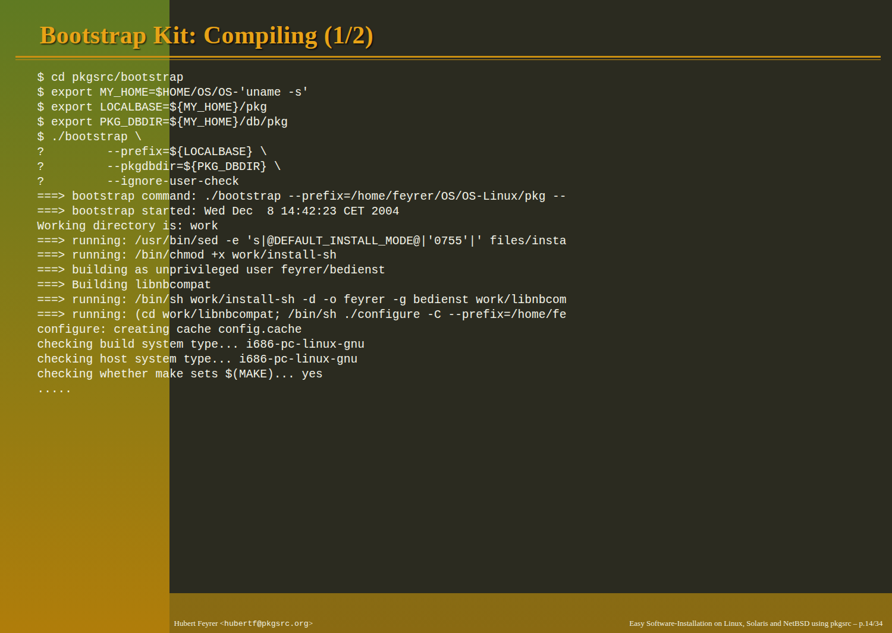Bootstrap Kit: Compiling (1/2)
$ cd pkgsrc/bootstrap
$ export MY_HOME=$HOME/OS/OS-'uname -s'
$ export LOCALBASE=${MY_HOME}/pkg
$ export PKG_DBDIR=${MY_HOME}/db/pkg
$ ./bootstrap \
?         --prefix=${LOCALBASE} \
?         --pkgdbdir=${PKG_DBDIR} \
?         --ignore-user-check
===> bootstrap command: ./bootstrap --prefix=/home/feyrer/OS/OS-Linux/pkg --
===> bootstrap started: Wed Dec  8 14:42:23 CET 2004
Working directory is: work
===> running: /usr/bin/sed -e 's|@DEFAULT_INSTALL_MODE@|'0755'|' files/insta
===> running: /bin/chmod +x work/install-sh
===> building as unprivileged user feyrer/bedienst
===> Building libnbcompat
===> running: /bin/sh work/install-sh -d -o feyrer -g bedienst work/libnbcom
===> running: (cd work/libnbcompat; /bin/sh ./configure -C --prefix=/home/fe
configure: creating cache config.cache
checking build system type... i686-pc-linux-gnu
checking host system type... i686-pc-linux-gnu
checking whether make sets $(MAKE)... yes
.....
Hubert Feyrer <hubertf@pkgsrc.org>
Easy Software-Installation on Linux, Solaris and NetBSD using pkgsrc – p.14/34